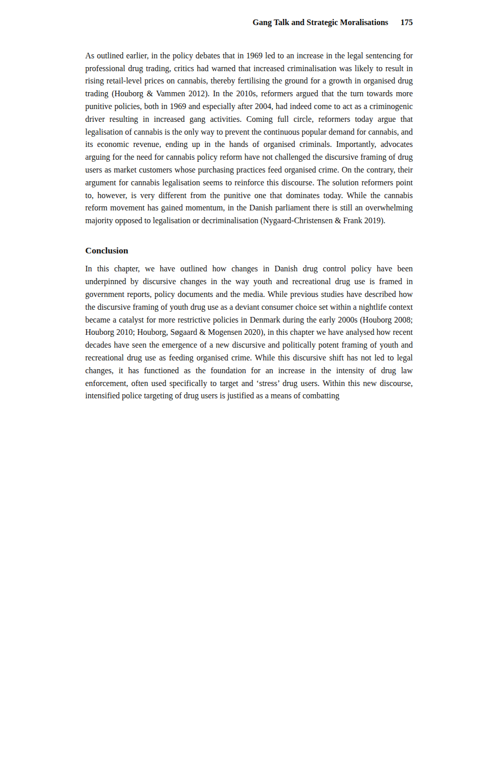Gang Talk and Strategic Moralisations 175
As outlined earlier, in the policy debates that in 1969 led to an increase in the legal sentencing for professional drug trading, critics had warned that increased criminalisation was likely to result in rising retail-level prices on cannabis, thereby fertilising the ground for a growth in organised drug trading (Houborg & Vammen 2012). In the 2010s, reformers argued that the turn towards more punitive policies, both in 1969 and especially after 2004, had indeed come to act as a criminogenic driver resulting in increased gang activities. Coming full circle, reformers today argue that legalisation of cannabis is the only way to prevent the continuous popular demand for cannabis, and its economic revenue, ending up in the hands of organised criminals. Importantly, advocates arguing for the need for cannabis policy reform have not challenged the discursive framing of drug users as market customers whose purchasing practices feed organised crime. On the contrary, their argument for cannabis legalisation seems to reinforce this discourse. The solution reformers point to, however, is very different from the punitive one that dominates today. While the cannabis reform movement has gained momentum, in the Danish parliament there is still an overwhelming majority opposed to legalisation or decriminalisation (Nygaard-Christensen & Frank 2019).
Conclusion
In this chapter, we have outlined how changes in Danish drug control policy have been underpinned by discursive changes in the way youth and recreational drug use is framed in government reports, policy documents and the media. While previous studies have described how the discursive framing of youth drug use as a deviant consumer choice set within a nightlife context became a catalyst for more restrictive policies in Denmark during the early 2000s (Houborg 2008; Houborg 2010; Houborg, Søgaard & Mogensen 2020), in this chapter we have analysed how recent decades have seen the emergence of a new discursive and politically potent framing of youth and recreational drug use as feeding organised crime. While this discursive shift has not led to legal changes, it has functioned as the foundation for an increase in the intensity of drug law enforcement, often used specifically to target and ‘stress’ drug users. Within this new discourse, intensified police targeting of drug users is justified as a means of combatting